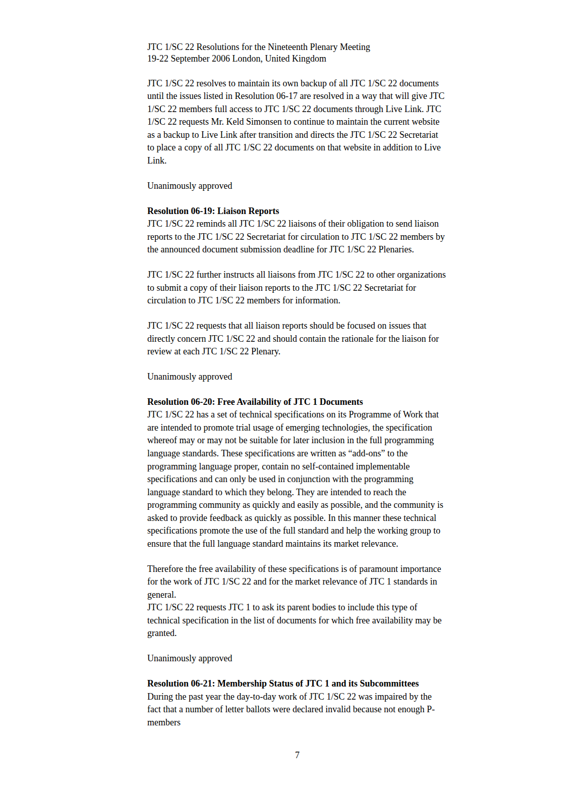JTC 1/SC 22 Resolutions for the Nineteenth Plenary Meeting
19-22 September 2006 London, United Kingdom
JTC 1/SC 22 resolves to maintain its own backup of all JTC 1/SC 22 documents until the issues listed in Resolution 06-17 are resolved in a way that will give JTC 1/SC 22 members full access to JTC 1/SC 22 documents through Live Link. JTC 1/SC 22 requests Mr. Keld Simonsen to continue to maintain the current website as a backup to Live Link after transition and directs the JTC 1/SC 22 Secretariat to place a copy of all JTC 1/SC 22 documents on that website in addition to Live Link.
Unanimously approved
Resolution 06-19: Liaison Reports
JTC 1/SC 22 reminds all JTC 1/SC 22 liaisons of their obligation to send liaison reports to the JTC 1/SC 22 Secretariat for circulation to JTC 1/SC 22 members by the announced document submission deadline for JTC 1/SC 22 Plenaries.
JTC 1/SC 22 further instructs all liaisons from JTC 1/SC 22 to other organizations to submit a copy of their liaison reports to the JTC 1/SC 22 Secretariat for circulation to JTC 1/SC 22 members for information.
JTC 1/SC 22 requests that all liaison reports should be focused on issues that directly concern JTC 1/SC 22 and should contain the rationale for the liaison for review at each JTC 1/SC 22 Plenary.
Unanimously approved
Resolution 06-20: Free Availability of JTC 1 Documents
JTC 1/SC 22 has a set of technical specifications on its Programme of Work that are intended to promote trial usage of emerging technologies, the specification whereof may or may not be suitable for later inclusion in the full programming language standards. These specifications are written as “add-ons” to the programming language proper, contain no self-contained implementable specifications and can only be used in conjunction with the programming language standard to which they belong. They are intended to reach the programming community as quickly and easily as possible, and the community is asked to provide feedback as quickly as possible. In this manner these technical specifications promote the use of the full standard and help the working group to ensure that the full language standard maintains its market relevance.
Therefore the free availability of these specifications is of paramount importance for the work of JTC 1/SC 22 and for the market relevance of JTC 1 standards in general.
JTC 1/SC 22 requests JTC 1 to ask its parent bodies to include this type of technical specification in the list of documents for which free availability may be granted.
Unanimously approved
Resolution 06-21: Membership Status of JTC 1 and its Subcommittees
During the past year the day-to-day work of JTC 1/SC 22 was impaired by the fact that a number of letter ballots were declared invalid because not enough P-members
7